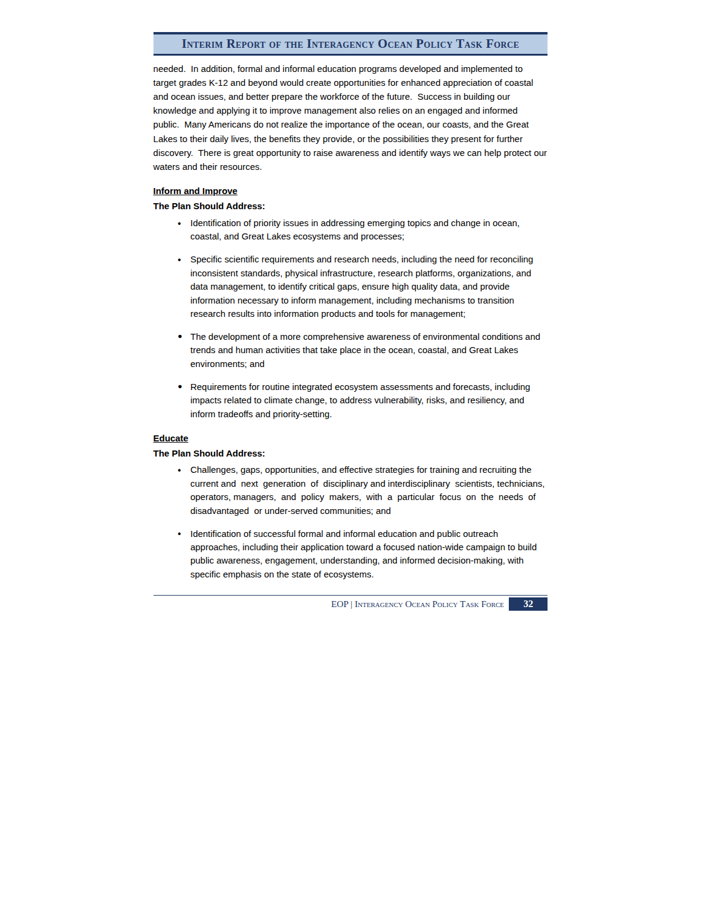Interim Report of the Interagency Ocean Policy Task Force
needed. In addition, formal and informal education programs developed and implemented to target grades K-12 and beyond would create opportunities for enhanced appreciation of coastal and ocean issues, and better prepare the workforce of the future. Success in building our knowledge and applying it to improve management also relies on an engaged and informed public. Many Americans do not realize the importance of the ocean, our coasts, and the Great Lakes to their daily lives, the benefits they provide, or the possibilities they present for further discovery. There is great opportunity to raise awareness and identify ways we can help protect our waters and their resources.
Inform and Improve
The Plan Should Address:
Identification of priority issues in addressing emerging topics and change in ocean, coastal, and Great Lakes ecosystems and processes;
Specific scientific requirements and research needs, including the need for reconciling inconsistent standards, physical infrastructure, research platforms, organizations, and data management, to identify critical gaps, ensure high quality data, and provide information necessary to inform management, including mechanisms to transition research results into information products and tools for management;
The development of a more comprehensive awareness of environmental conditions and trends and human activities that take place in the ocean, coastal, and Great Lakes environments; and
Requirements for routine integrated ecosystem assessments and forecasts, including impacts related to climate change, to address vulnerability, risks, and resiliency, and inform tradeoffs and priority-setting.
Educate
The Plan Should Address:
Challenges, gaps, opportunities, and effective strategies for training and recruiting the current and next generation of disciplinary and interdisciplinary scientists, technicians, operators, managers, and policy makers, with a particular focus on the needs of disadvantaged or under-served communities; and
Identification of successful formal and informal education and public outreach approaches, including their application toward a focused nation-wide campaign to build public awareness, engagement, understanding, and informed decision-making, with specific emphasis on the state of ecosystems.
EOP | Interagency Ocean Policy Task Force
32